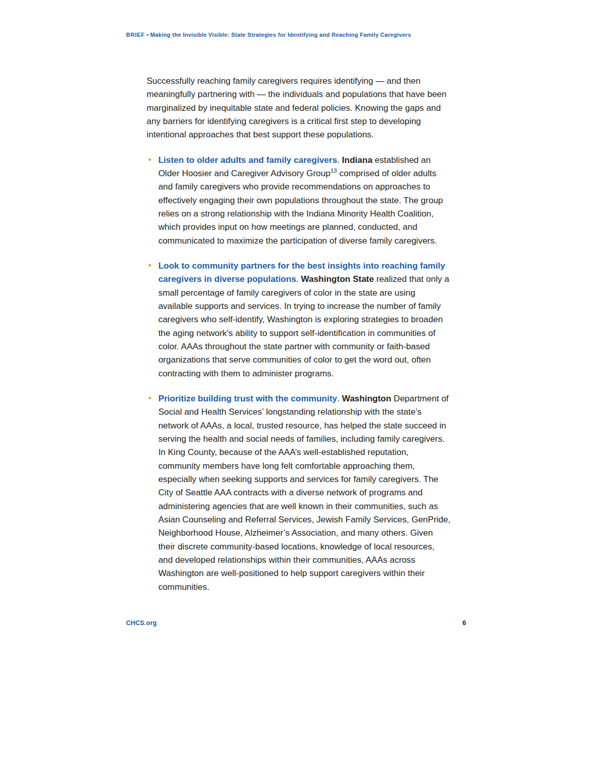BRIEF•Making the Invisible Visible: State Strategies for Identifying and Reaching Family Caregivers
Successfully reaching family caregivers requires identifying — and then meaningfully partnering with — the individuals and populations that have been marginalized by inequitable state and federal policies. Knowing the gaps and any barriers for identifying caregivers is a critical first step to developing intentional approaches that best support these populations.
Listen to older adults and family caregivers. Indiana established an Older Hoosier and Caregiver Advisory Group13 comprised of older adults and family caregivers who provide recommendations on approaches to effectively engaging their own populations throughout the state. The group relies on a strong relationship with the Indiana Minority Health Coalition, which provides input on how meetings are planned, conducted, and communicated to maximize the participation of diverse family caregivers.
Look to community partners for the best insights into reaching family caregivers in diverse populations. Washington State realized that only a small percentage of family caregivers of color in the state are using available supports and services. In trying to increase the number of family caregivers who self-identify, Washington is exploring strategies to broaden the aging network’s ability to support self-identification in communities of color. AAAs throughout the state partner with community or faith-based organizations that serve communities of color to get the word out, often contracting with them to administer programs.
Prioritize building trust with the community. Washington Department of Social and Health Services’ longstanding relationship with the state’s network of AAAs, a local, trusted resource, has helped the state succeed in serving the health and social needs of families, including family caregivers. In King County, because of the AAA’s well-established reputation, community members have long felt comfortable approaching them, especially when seeking supports and services for family caregivers. The City of Seattle AAA contracts with a diverse network of programs and administering agencies that are well known in their communities, such as Asian Counseling and Referral Services, Jewish Family Services, GenPride, Neighborhood House, Alzheimer’s Association, and many others. Given their discrete community-based locations, knowledge of local resources, and developed relationships within their communities, AAAs across Washington are well-positioned to help support caregivers within their communities.
CHCS.org 6